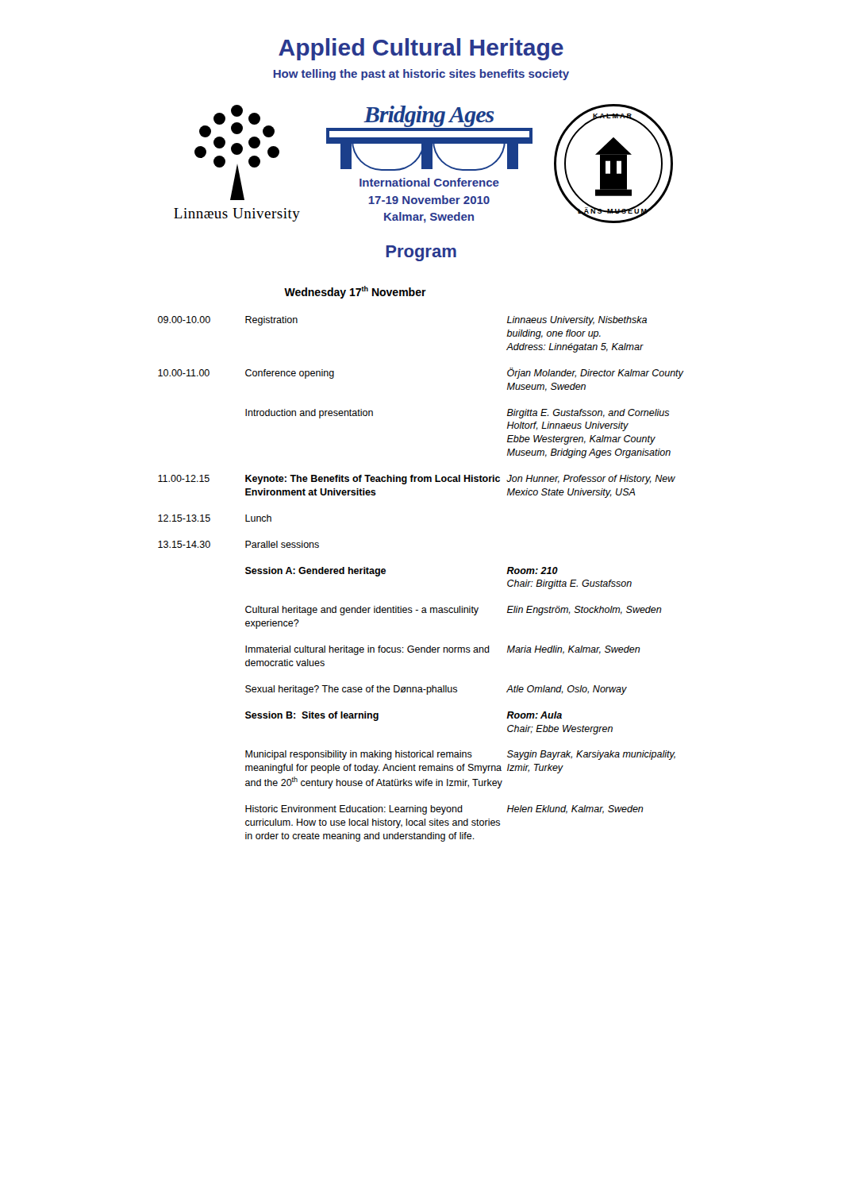Applied Cultural Heritage
How telling the past at historic sites benefits society
Linnæus University
Bridging Ages
International Conference
17-19 November 2010
Kalmar, Sweden
KALMAR
LÄNS MUSEUM
Program
Wednesday 17th November
| 09.00-10.00 | Registration | Linnaeus University, Nisbethska building, one floor up. Address: Linnégatan 5, Kalmar |
| 10.00-11.00 | Conference opening | Örjan Molander, Director Kalmar County Museum, Sweden |
| | Introduction and presentation | Birgitta E. Gustafsson, and Cornelius Holtorf, Linnaeus University Ebbe Westergren, Kalmar County Museum, Bridging Ages Organisation |
| 11.00-12.15 | Keynote: The Benefits of Teaching from Local Historic Environment at Universities | Jon Hunner, Professor of History, New Mexico State University, USA |
| 12.15-13.15 | Lunch | |
| 13.15-14.30 | Parallel sessions | |
| | Session A: Gendered heritage | Room: 210 Chair: Birgitta E. Gustafsson |
| | Cultural heritage and gender identities - a masculinity experience? | Elin Engström, Stockholm, Sweden |
| | Immaterial cultural heritage in focus: Gender norms and democratic values | Maria Hedlin, Kalmar, Sweden |
| | Sexual heritage? The case of the Dønna-phallus | Atle Omland, Oslo, Norway |
| | Session B: Sites of learning | Room: Aula Chair; Ebbe Westergren |
| | Municipal responsibility in making historical remains meaningful for people of today. Ancient remains of Smyrna and the 20 th century house of Atatürks wife in Izmir, Turkey | Saygin Bayrak, Karsiyaka municipality, Izmir, Turkey |
| | Historic Environment Education: Learning beyond curriculum. How to use local history, local sites and stories in order to create meaning and understanding of life. | Helen Eklund, Kalmar, Sweden |